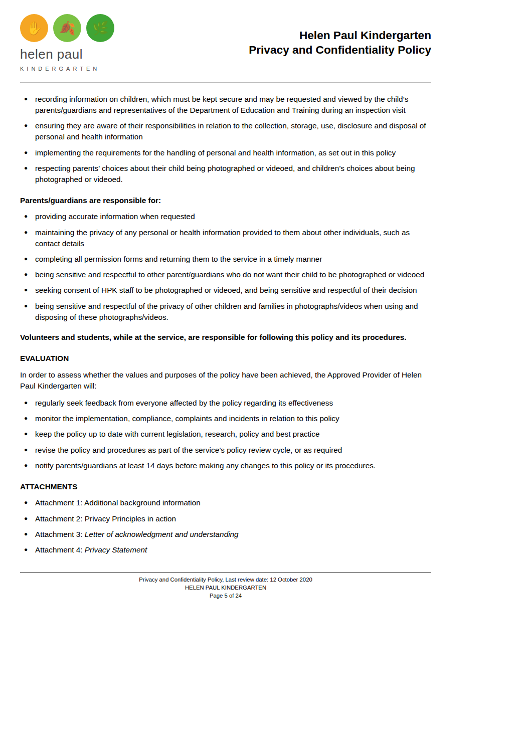✋ 🍂 🌿
helen paul
KINDERGARTEN
Helen Paul Kindergarten
Privacy and Confidentiality Policy
recording information on children, which must be kept secure and may be requested and viewed by the child’s parents/guardians and representatives of the Department of Education and Training during an inspection visit
ensuring they are aware of their responsibilities in relation to the collection, storage, use, disclosure and disposal of personal and health information
implementing the requirements for the handling of personal and health information, as set out in this policy
respecting parents’ choices about their child being photographed or videoed, and children’s choices about being photographed or videoed.
Parents/guardians are responsible for:
providing accurate information when requested
maintaining the privacy of any personal or health information provided to them about other individuals, such as contact details
completing all permission forms and returning them to the service in a timely manner
being sensitive and respectful to other parent/guardians who do not want their child to be photographed or videoed
seeking consent of HPK staff to be photographed or videoed, and being sensitive and respectful of their decision
being sensitive and respectful of the privacy of other children and families in photographs/videos when using and disposing of these photographs/videos.
Volunteers and students, while at the service, are responsible for following this policy and its procedures.
EVALUATION
In order to assess whether the values and purposes of the policy have been achieved, the Approved Provider of Helen Paul Kindergarten will:
regularly seek feedback from everyone affected by the policy regarding its effectiveness
monitor the implementation, compliance, complaints and incidents in relation to this policy
keep the policy up to date with current legislation, research, policy and best practice
revise the policy and procedures as part of the service’s policy review cycle, or as required
notify parents/guardians at least 14 days before making any changes to this policy or its procedures.
ATTACHMENTS
Attachment 1: Additional background information
Attachment 2: Privacy Principles in action
Attachment 3: Letter of acknowledgment and understanding
Attachment 4: Privacy Statement
Privacy and Confidentiality Policy, Last review date: 12 October 2020
HELEN PAUL KINDERGARTEN
Page 5 of 24